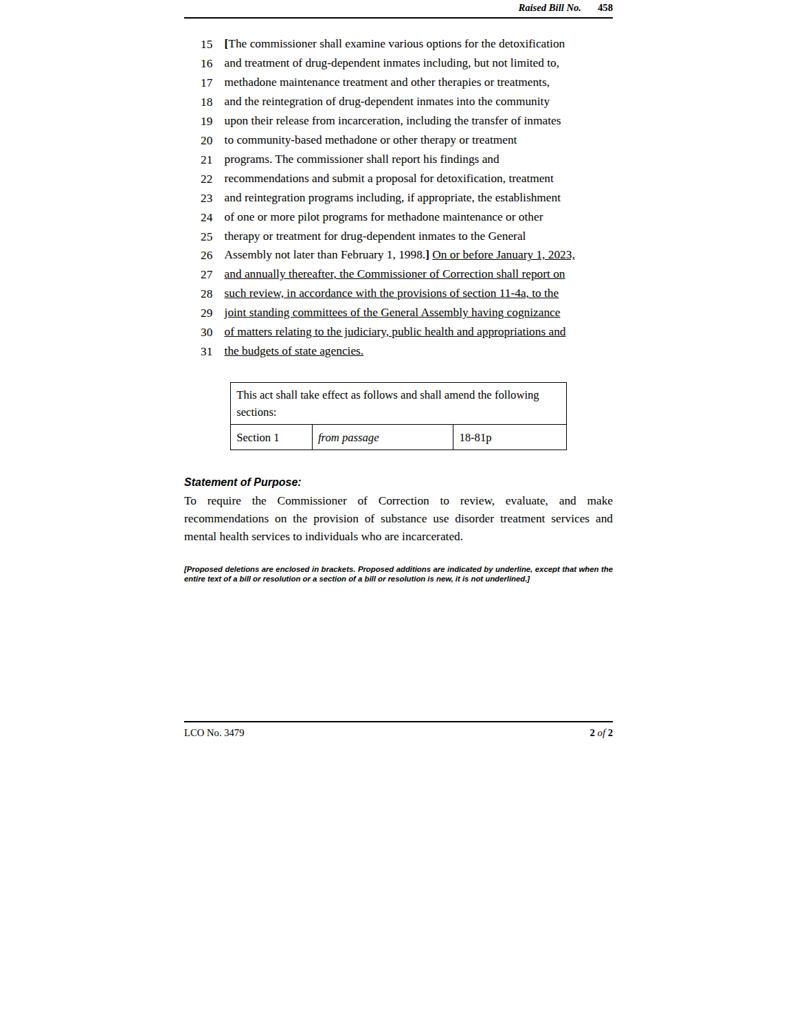Raised Bill No. 458
| 15 | [ The commissioner shall examine various options for the detoxification |
| 16 | and treatment of drug-dependent inmates including, but not limited to, |
| 17 | methadone maintenance treatment and other therapies or treatments, |
| 18 | and the reintegration of drug-dependent inmates into the community |
| 19 | upon their release from incarceration, including the transfer of inmates |
| 20 | to community-based methadone or other therapy or treatment |
| 21 | programs. The commissioner shall report his findings and |
| 22 | recommendations and submit a proposal for detoxification, treatment |
| 23 | and reintegration programs including, if appropriate, the establishment |
| 24 | of one or more pilot programs for methadone maintenance or other |
| 25 | therapy or treatment for drug-dependent inmates to the General |
| 26 | Assembly not later than February 1, 1998. ] On or before January 1, 2023, |
| 27 | and annually thereafter, the Commissioner of Correction shall report on |
| 28 | such review, in accordance with the provisions of section 11-4a, to the |
| 29 | joint standing committees of the General Assembly having cognizance |
| 30 | of matters relating to the judiciary, public health and appropriations and |
| 31 | the budgets of state agencies. |
| This act shall take effect as follows and shall amend the following sections: |
| Section 1 | from passage | 18-81p |
Statement of Purpose:
To require the Commissioner of Correction to review, evaluate, and make recommendations on the provision of substance use disorder treatment services and mental health services to individuals who are incarcerated.
[Proposed deletions are enclosed in brackets. Proposed additions are indicated by underline, except that when the entire text of a bill or resolution or a section of a bill or resolution is new, it is not underlined.]
LCO No. 3479
2 of 2